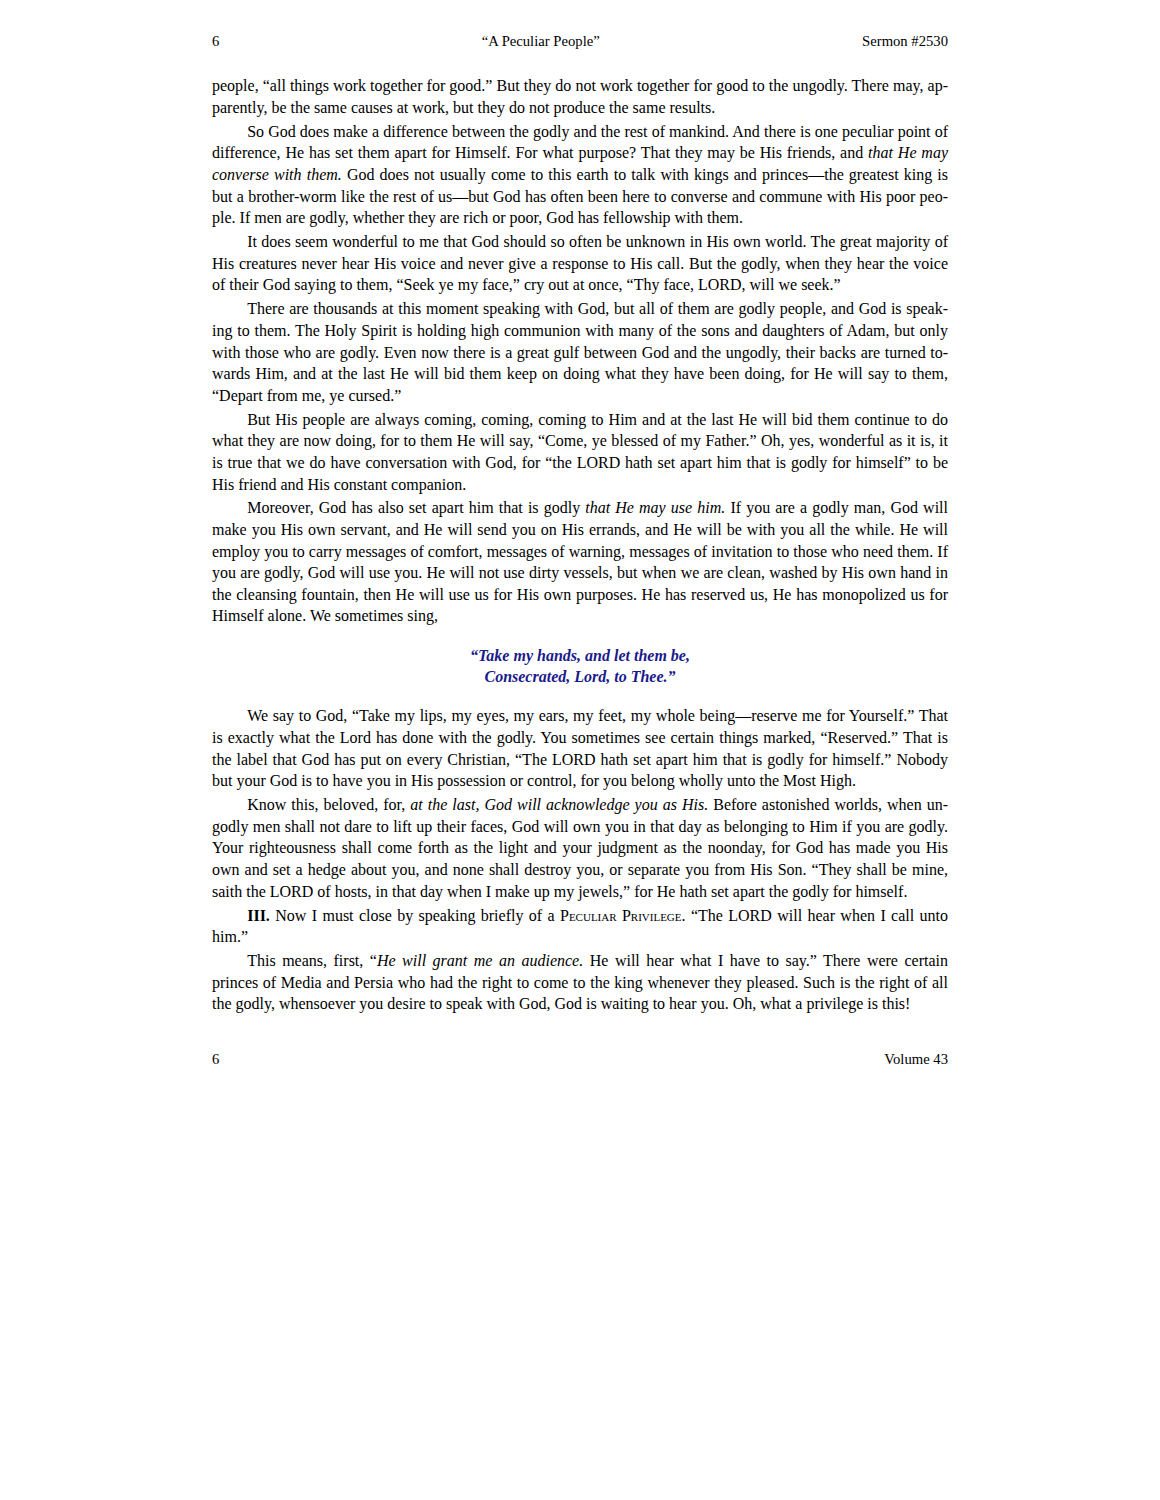6 “A Peculiar People” Sermon #2530
people, “all things work together for good.” But they do not work together for good to the ungodly. There may, apparently, be the same causes at work, but they do not produce the same results.
So God does make a difference between the godly and the rest of mankind. And there is one peculiar point of difference, He has set them apart for Himself. For what purpose? That they may be His friends, and that He may converse with them. God does not usually come to this earth to talk with kings and princes—the greatest king is but a brother-worm like the rest of us—but God has often been here to converse and commune with His poor people. If men are godly, whether they are rich or poor, God has fellowship with them.
It does seem wonderful to me that God should so often be unknown in His own world. The great majority of His creatures never hear His voice and never give a response to His call. But the godly, when they hear the voice of their God saying to them, “Seek ye my face,” cry out at once, “Thy face, LORD, will we seek.”
There are thousands at this moment speaking with God, but all of them are godly people, and God is speaking to them. The Holy Spirit is holding high communion with many of the sons and daughters of Adam, but only with those who are godly. Even now there is a great gulf between God and the ungodly, their backs are turned towards Him, and at the last He will bid them keep on doing what they have been doing, for He will say to them, “Depart from me, ye cursed.”
But His people are always coming, coming, coming to Him and at the last He will bid them continue to do what they are now doing, for to them He will say, “Come, ye blessed of my Father.” Oh, yes, wonderful as it is, it is true that we do have conversation with God, for “the LORD hath set apart him that is godly for himself” to be His friend and His constant companion.
Moreover, God has also set apart him that is godly that He may use him. If you are a godly man, God will make you His own servant, and He will send you on His errands, and He will be with you all the while. He will employ you to carry messages of comfort, messages of warning, messages of invitation to those who need them. If you are godly, God will use you. He will not use dirty vessels, but when we are clean, washed by His own hand in the cleansing fountain, then He will use us for His own purposes. He has reserved us, He has monopolized us for Himself alone. We sometimes sing,
“Take my hands, and let them be,
Consecrated, Lord, to Thee.”
We say to God, “Take my lips, my eyes, my ears, my feet, my whole being—reserve me for Yourself.” That is exactly what the Lord has done with the godly. You sometimes see certain things marked, “Reserved.” That is the label that God has put on every Christian, “The LORD hath set apart him that is godly for himself.” Nobody but your God is to have you in His possession or control, for you belong wholly unto the Most High.
Know this, beloved, for, at the last, God will acknowledge you as His. Before astonished worlds, when ungodly men shall not dare to lift up their faces, God will own you in that day as belonging to Him if you are godly. Your righteousness shall come forth as the light and your judgment as the noonday, for God has made you His own and set a hedge about you, and none shall destroy you, or separate you from His Son. “They shall be mine, saith the LORD of hosts, in that day when I make up my jewels,” for He hath set apart the godly for himself.
III. Now I must close by speaking briefly of a Peculiar Privilege. “The LORD will hear when I call unto him.”
This means, first, “He will grant me an audience. He will hear what I have to say.” There were certain princes of Media and Persia who had the right to come to the king whenever they pleased. Such is the right of all the godly, whensoever you desire to speak with God, God is waiting to hear you. Oh, what a privilege is this!
6 Volume 43